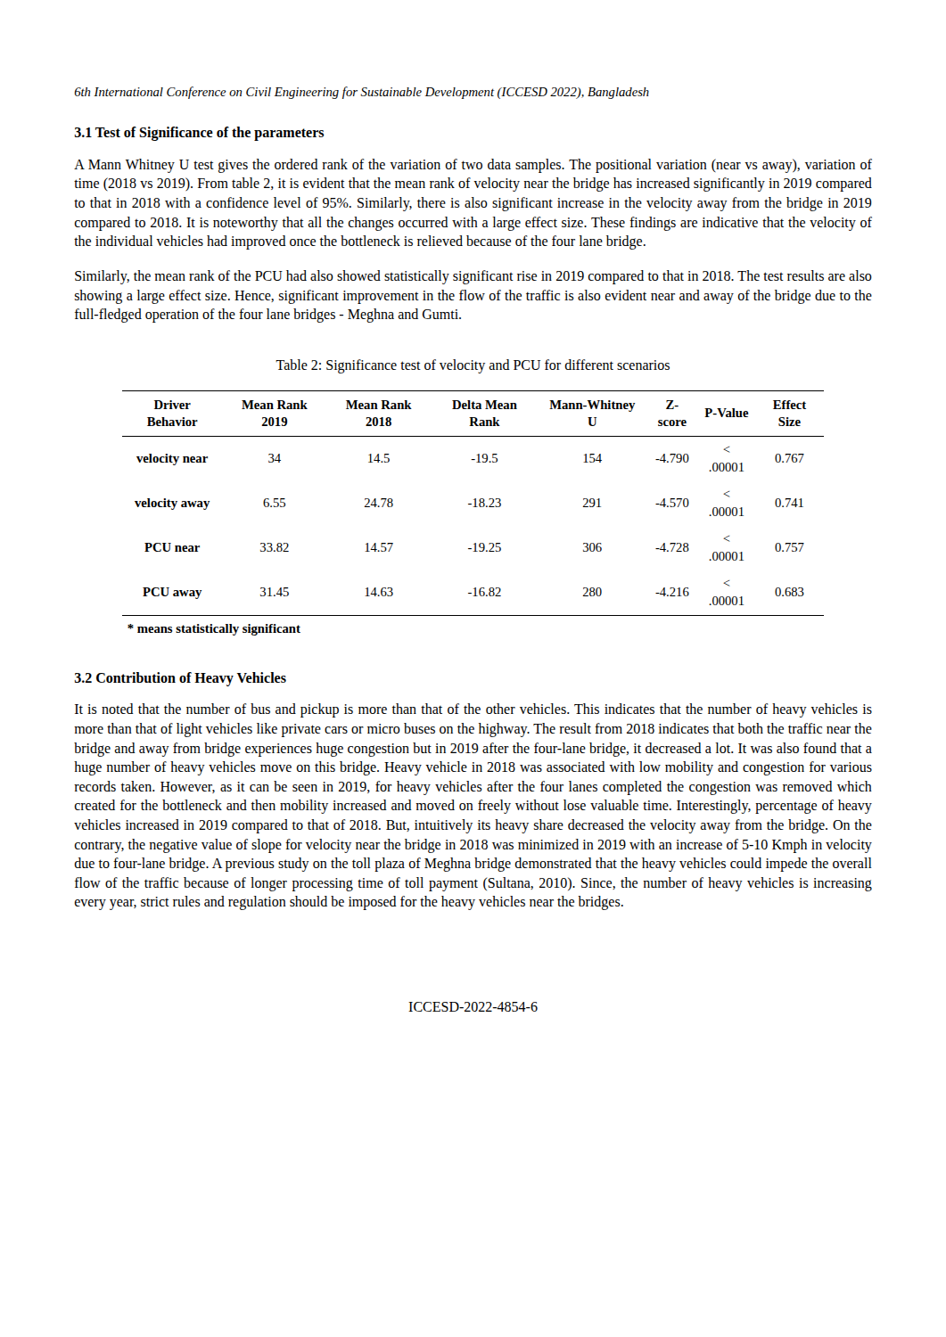6th International Conference on Civil Engineering for Sustainable Development (ICCESD 2022), Bangladesh
3.1 Test of Significance of the parameters
A Mann Whitney U test gives the ordered rank of the variation of two data samples. The positional variation (near vs away), variation of time (2018 vs 2019). From table 2, it is evident that the mean rank of velocity near the bridge has increased significantly in 2019 compared to that in 2018 with a confidence level of 95%. Similarly, there is also significant increase in the velocity away from the bridge in 2019 compared to 2018. It is noteworthy that all the changes occurred with a large effect size. These findings are indicative that the velocity of the individual vehicles had improved once the bottleneck is relieved because of the four lane bridge.
Similarly, the mean rank of the PCU had also showed statistically significant rise in 2019 compared to that in 2018. The test results are also showing a large effect size. Hence, significant improvement in the flow of the traffic is also evident near and away of the bridge due to the full-fledged operation of the four lane bridges - Meghna and Gumti.
Table 2: Significance test of velocity and PCU for different scenarios
| Driver Behavior | Mean Rank 2019 | Mean Rank 2018 | Delta Mean Rank | Mann-Whitney U | Z-score | P-Value | Effect Size |
| --- | --- | --- | --- | --- | --- | --- | --- |
| velocity near | 34 | 14.5 | -19.5 | 154 | -4.790 | < .00001 | 0.767 |
| velocity away | 6.55 | 24.78 | -18.23 | 291 | -4.570 | < .00001 | 0.741 |
| PCU near | 33.82 | 14.57 | -19.25 | 306 | -4.728 | < .00001 | 0.757 |
| PCU away | 31.45 | 14.63 | -16.82 | 280 | -4.216 | < .00001 | 0.683 |
| * means statistically significant |
3.2 Contribution of Heavy Vehicles
It is noted that the number of bus and pickup is more than that of the other vehicles. This indicates that the number of heavy vehicles is more than that of light vehicles like private cars or micro buses on the highway. The result from 2018 indicates that both the traffic near the bridge and away from bridge experiences huge congestion but in 2019 after the four-lane bridge, it decreased a lot. It was also found that a huge number of heavy vehicles move on this bridge. Heavy vehicle in 2018 was associated with low mobility and congestion for various records taken. However, as it can be seen in 2019, for heavy vehicles after the four lanes completed the congestion was removed which created for the bottleneck and then mobility increased and moved on freely without lose valuable time. Interestingly, percentage of heavy vehicles increased in 2019 compared to that of 2018. But, intuitively its heavy share decreased the velocity away from the bridge. On the contrary, the negative value of slope for velocity near the bridge in 2018 was minimized in 2019 with an increase of 5-10 Kmph in velocity due to four-lane bridge. A previous study on the toll plaza of Meghna bridge demonstrated that the heavy vehicles could impede the overall flow of the traffic because of longer processing time of toll payment (Sultana, 2010). Since, the number of heavy vehicles is increasing every year, strict rules and regulation should be imposed for the heavy vehicles near the bridges.
ICCESD-2022-4854-6